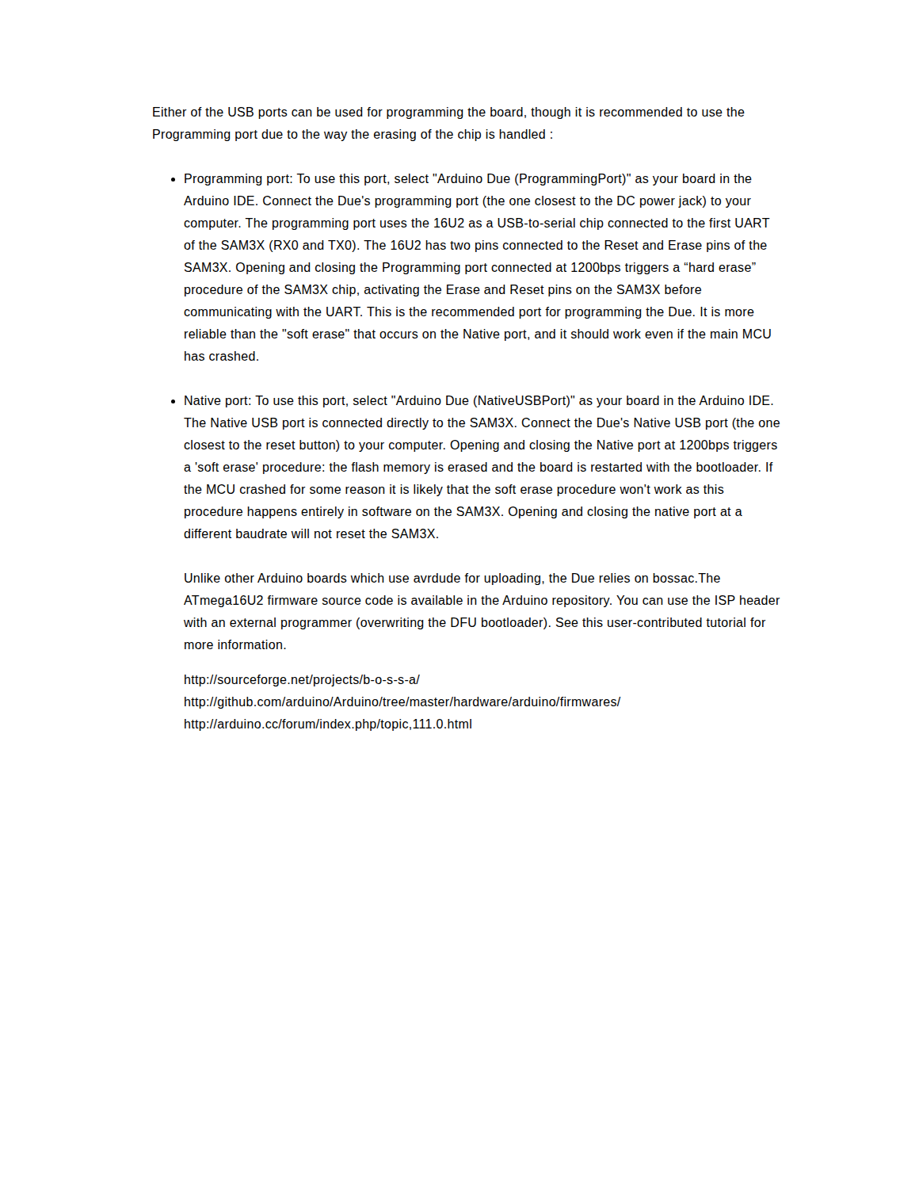Either of the USB ports can be used for programming the board, though it is recommended to use the Programming port due to the way the erasing of the chip is handled :
Programming port: To use this port, select "Arduino Due (ProgrammingPort)" as your board in the Arduino IDE. Connect the Due's programming port (the one closest to the DC power jack) to your computer. The programming port uses the 16U2 as a USB-to-serial chip connected to the first UART of the SAM3X (RX0 and TX0). The 16U2 has two pins connected to the Reset and Erase pins of the SAM3X. Opening and closing the Programming port connected at 1200bps triggers a “hard erase” procedure of the SAM3X chip, activating the Erase and Reset pins on the SAM3X before communicating with the UART. This is the recommended port for programming the Due. It is more reliable than the "soft erase" that occurs on the Native port, and it should work even if the main MCU has crashed.
Native port: To use this port, select "Arduino Due (NativeUSBPort)" as your board in the Arduino IDE. The Native USB port is connected directly to the SAM3X. Connect the Due's Native USB port (the one closest to the reset button) to your computer. Opening and closing the Native port at 1200bps triggers a 'soft erase' procedure: the flash memory is erased and the board is restarted with the bootloader. If the MCU crashed for some reason it is likely that the soft erase procedure won't work as this procedure happens entirely in software on the SAM3X. Opening and closing the native port at a different baudrate will not reset the SAM3X.
Unlike other Arduino boards which use avrdude for uploading, the Due relies on bossac.The ATmega16U2 firmware source code is available in the Arduino repository. You can use the ISP header with an external programmer (overwriting the DFU bootloader). See this user-contributed tutorial for more information.
http://sourceforge.net/projects/b-o-s-s-a/
http://github.com/arduino/Arduino/tree/master/hardware/arduino/firmwares/
http://arduino.cc/forum/index.php/topic,111.0.html